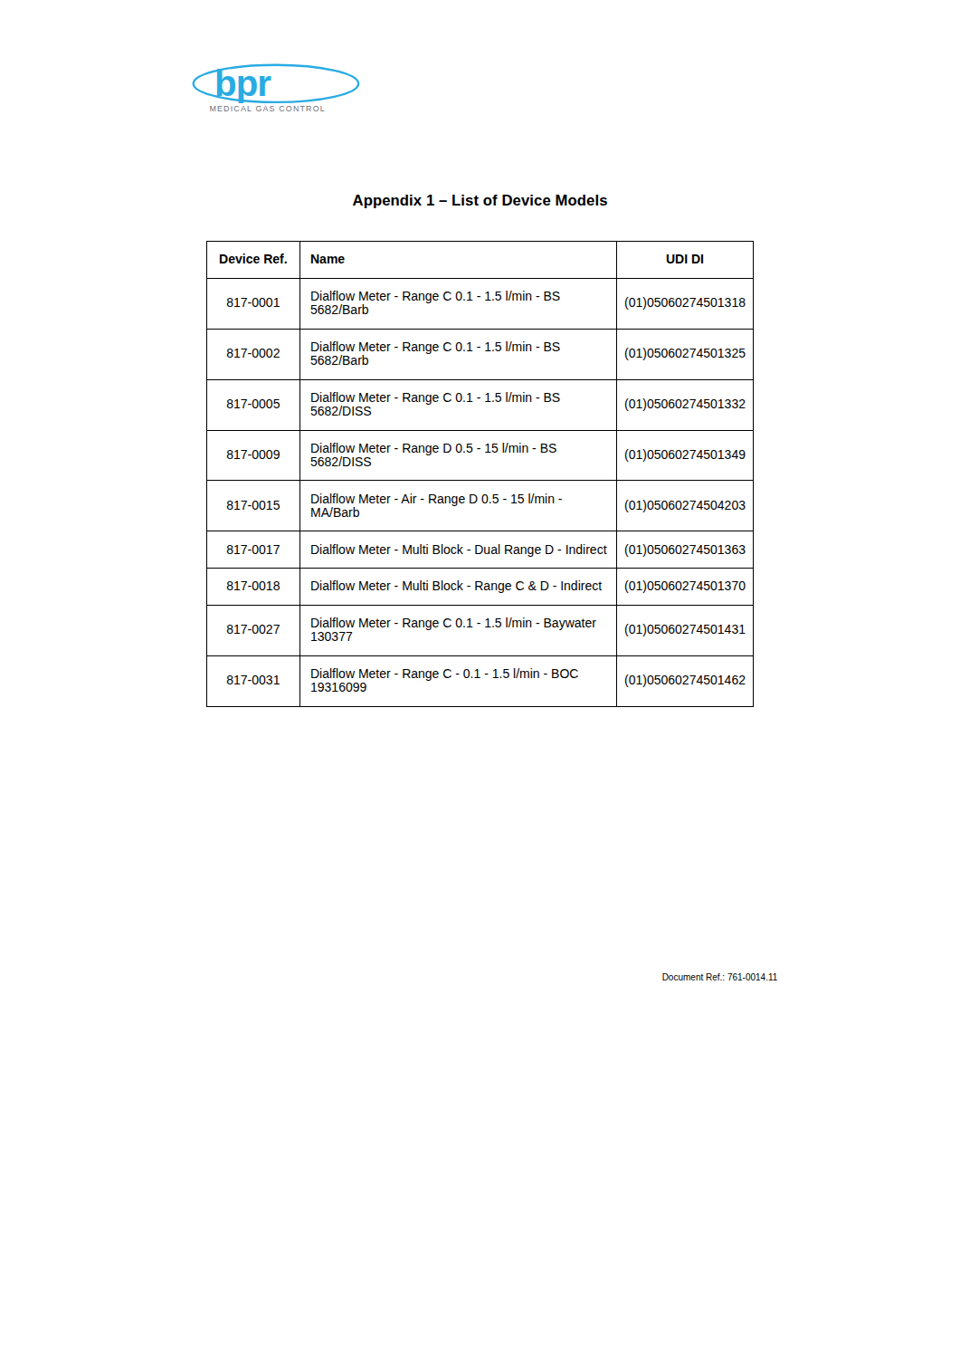bpr MEDICAL GAS CONTROL
Appendix 1 – List of Device Models
| Device Ref. | Name | UDI DI |
| --- | --- | --- |
| 817-0001 | Dialflow Meter - Range C 0.1 - 1.5 l/min - BS 5682/Barb | (01)05060274501318 |
| 817-0002 | Dialflow Meter - Range C 0.1 - 1.5 l/min - BS 5682/Barb | (01)05060274501325 |
| 817-0005 | Dialflow Meter - Range C 0.1 - 1.5 l/min - BS 5682/DISS | (01)05060274501332 |
| 817-0009 | Dialflow Meter - Range D 0.5 - 15 l/min - BS 5682/DISS | (01)05060274501349 |
| 817-0015 | Dialflow Meter - Air - Range D 0.5 - 15 l/min - MA/Barb | (01)05060274504203 |
| 817-0017 | Dialflow Meter - Multi Block - Dual Range D - Indirect | (01)05060274501363 |
| 817-0018 | Dialflow Meter - Multi Block - Range C & D - Indirect | (01)05060274501370 |
| 817-0027 | Dialflow Meter - Range C 0.1 - 1.5 l/min - Baywater 130377 | (01)05060274501431 |
| 817-0031 | Dialflow Meter - Range C - 0.1 - 1.5 l/min - BOC 19316099 | (01)05060274501462 |
Document Ref.: 761-0014.11